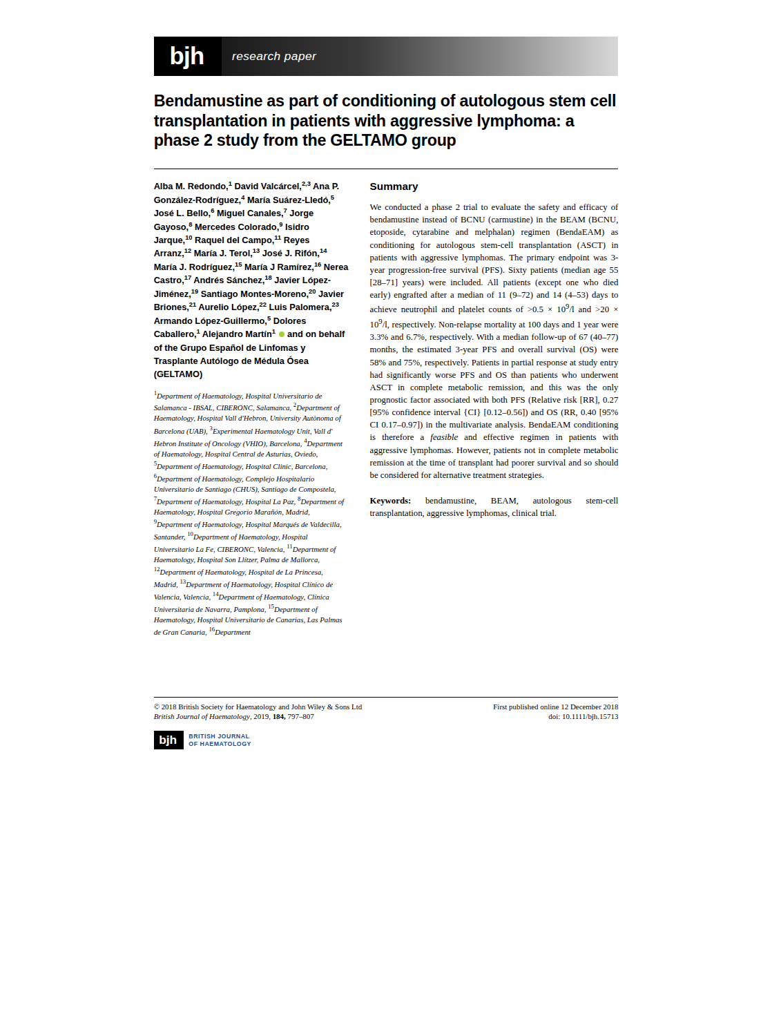bjh
research paper
Bendamustine as part of conditioning of autologous stem cell transplantation in patients with aggressive lymphoma: a phase 2 study from the GELTAMO group
Alba M. Redondo,1 David Valcárcel,2,3 Ana P. González-Rodríguez,4 María Suárez-Lledó,5 José L. Bello,6 Miguel Canales,7 Jorge Gayoso,8 Mercedes Colorado,9 Isidro Jarque,10 Raquel del Campo,11 Reyes Arranz,12 María J. Terol,13 José J. Rifón,14 María J. Rodríguez,15 María J Ramírez,16 Nerea Castro,17 Andrés Sánchez,18 Javier López-Jiménez,19 Santiago Montes-Moreno,20 Javier Briones,21 Aurelio López,22 Luis Palomera,23 Armando López-Guillermo,5 Dolores Caballero,1 Alejandro Martín1 and on behalf of the Grupo Español de Linfomas y Trasplante Autólogo de Médula Ósea (GELTAMO)
1Department of Haematology, Hospital Universitario de Salamanca - IBSAL, CIBERONC, Salamanca, 2Department of Haematology, Hospital Vall d'Hebron, University Autònoma of Barcelona (UAB), 3Experimental Haematology Unit, Vall d' Hebron Institute of Oncology (VHIO), Barcelona, 4Department of Haematology, Hospital Central de Asturias, Oviedo, 5Department of Haematology, Hospital Clinic, Barcelona, 6Department of Haematology, Complejo Hospitalario Universitario de Santiago (CHUS), Santiago de Compostela, 7Department of Haematology, Hospital La Paz, 8Department of Haematology, Hospital Gregorio Marañón, Madrid, 9Department of Haematology, Hospital Marqués de Valdecilla, Santander, 10Department of Haematology, Hospital Universitario La Fe, CIBERONC, Valencia, 11Department of Haematology, Hospital Son Llítzer, Palma de Mallorca, 12Department of Haematology, Hospital de La Princesa, Madrid, 13Department of Haematology, Hospital Clínico de Valencia, Valencia, 14Department of Haematology, Clínica Universitaria de Navarra, Pamplona, 15Department of Haematology, Hospital Universitario de Canarias, Las Palmas de Gran Canaria, 16Department
Summary
We conducted a phase 2 trial to evaluate the safety and efficacy of bendamustine instead of BCNU (carmustine) in the BEAM (BCNU, etoposide, cytarabine and melphalan) regimen (BendaEAM) as conditioning for autologous stem-cell transplantation (ASCT) in patients with aggressive lymphomas. The primary endpoint was 3-year progression-free survival (PFS). Sixty patients (median age 55 [28–71] years) were included. All patients (except one who died early) engrafted after a median of 11 (9–72) and 14 (4–53) days to achieve neutrophil and platelet counts of >0.5 × 109/l and >20 × 109/l, respectively. Non-relapse mortality at 100 days and 1 year were 3.3% and 6.7%, respectively. With a median follow-up of 67 (40–77) months, the estimated 3-year PFS and overall survival (OS) were 58% and 75%, respectively. Patients in partial response at study entry had significantly worse PFS and OS than patients who underwent ASCT in complete metabolic remission, and this was the only prognostic factor associated with both PFS (Relative risk [RR], 0.27 [95% confidence interval {CI} [0.12–0.56]) and OS (RR, 0.40 [95% CI 0.17–0.97]) in the multivariate analysis. BendaEAM conditioning is therefore a feasible and effective regimen in patients with aggressive lymphomas. However, patients not in complete metabolic remission at the time of transplant had poorer survival and so should be considered for alternative treatment strategies.
Keywords: bendamustine, BEAM, autologous stem-cell transplantation, aggressive lymphomas, clinical trial.
© 2018 British Society for Haematology and John Wiley & Sons Ltd
British Journal of Haematology, 2019, 184, 797–807
First published online 12 December 2018
doi: 10.1111/bjh.15713
bjh
BRITISH JOURNAL OF HAEMATOLOGY